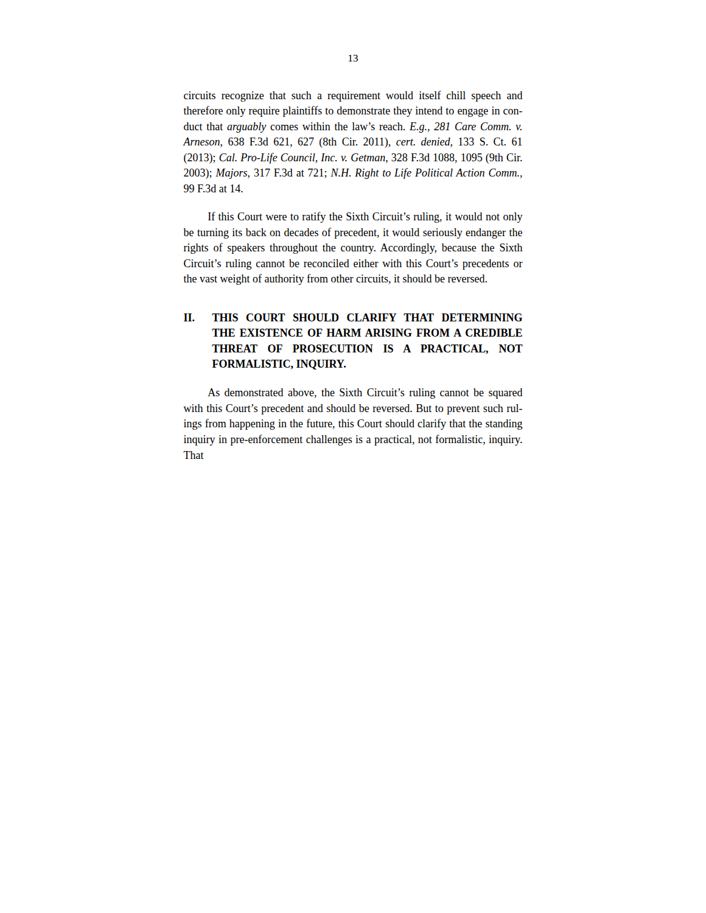13
circuits recognize that such a requirement would itself chill speech and therefore only require plaintiffs to demonstrate they intend to engage in conduct that arguably comes within the law’s reach. E.g., 281 Care Comm. v. Arneson, 638 F.3d 621, 627 (8th Cir. 2011), cert. denied, 133 S. Ct. 61 (2013); Cal. Pro-Life Council, Inc. v. Getman, 328 F.3d 1088, 1095 (9th Cir. 2003); Majors, 317 F.3d at 721; N.H. Right to Life Political Action Comm., 99 F.3d at 14.
If this Court were to ratify the Sixth Circuit’s ruling, it would not only be turning its back on decades of precedent, it would seriously endanger the rights of speakers throughout the country. Accordingly, because the Sixth Circuit’s ruling cannot be reconciled either with this Court’s precedents or the vast weight of authority from other circuits, it should be reversed.
II. THIS COURT SHOULD CLARIFY THAT DETERMINING THE EXISTENCE OF HARM ARISING FROM A CREDIBLE THREAT OF PROSECUTION IS A PRACTICAL, NOT FORMALISTIC, INQUIRY.
As demonstrated above, the Sixth Circuit’s ruling cannot be squared with this Court’s precedent and should be reversed. But to prevent such rulings from happening in the future, this Court should clarify that the standing inquiry in pre-enforcement challenges is a practical, not formalistic, inquiry. That